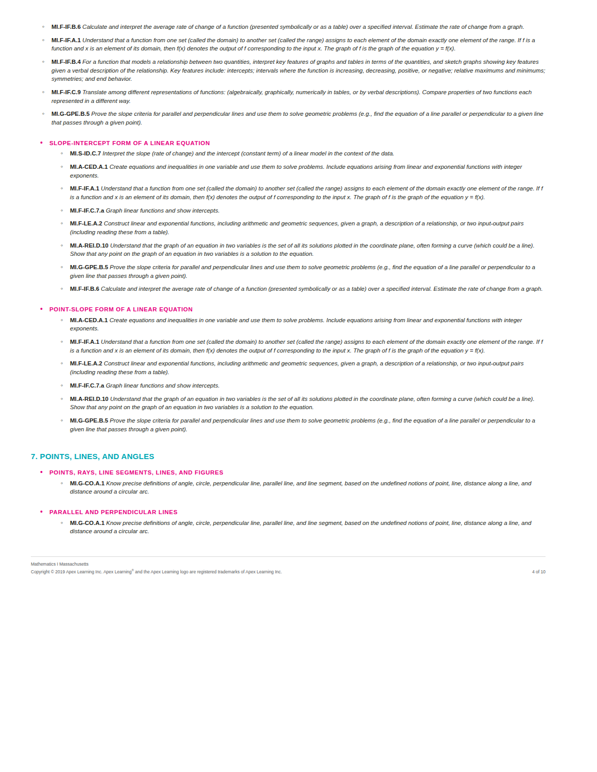MI.F-IF.B.6 Calculate and interpret the average rate of change of a function (presented symbolically or as a table) over a specified interval. Estimate the rate of change from a graph.
MI.F-IF.A.1 Understand that a function from one set (called the domain) to another set (called the range) assigns to each element of the domain exactly one element of the range. If f is a function and x is an element of its domain, then f(x) denotes the output of f corresponding to the input x. The graph of f is the graph of the equation y = f(x).
MI.F-IF.B.4 For a function that models a relationship between two quantities, interpret key features of graphs and tables in terms of the quantities, and sketch graphs showing key features given a verbal description of the relationship. Key features include: intercepts; intervals where the function is increasing, decreasing, positive, or negative; relative maximums and minimums; symmetries; and end behavior.
MI.F-IF.C.9 Translate among different representations of functions: (algebraically, graphically, numerically in tables, or by verbal descriptions). Compare properties of two functions each represented in a different way.
MI.G-GPE.B.5 Prove the slope criteria for parallel and perpendicular lines and use them to solve geometric problems (e.g., find the equation of a line parallel or perpendicular to a given line that passes through a given point).
Slope-Intercept Form of a Linear Equation
MI.S-ID.C.7 Interpret the slope (rate of change) and the intercept (constant term) of a linear model in the context of the data.
MI.A-CED.A.1 Create equations and inequalities in one variable and use them to solve problems. Include equations arising from linear and exponential functions with integer exponents.
MI.F-IF.A.1 Understand that a function from one set (called the domain) to another set (called the range) assigns to each element of the domain exactly one element of the range. If f is a function and x is an element of its domain, then f(x) denotes the output of f corresponding to the input x. The graph of f is the graph of the equation y = f(x).
MI.F-IF.C.7.a Graph linear functions and show intercepts.
MI.F-LE.A.2 Construct linear and exponential functions, including arithmetic and geometric sequences, given a graph, a description of a relationship, or two input-output pairs (including reading these from a table).
MI.A-REI.D.10 Understand that the graph of an equation in two variables is the set of all its solutions plotted in the coordinate plane, often forming a curve (which could be a line). Show that any point on the graph of an equation in two variables is a solution to the equation.
MI.G-GPE.B.5 Prove the slope criteria for parallel and perpendicular lines and use them to solve geometric problems (e.g., find the equation of a line parallel or perpendicular to a given line that passes through a given point).
MI.F-IF.B.6 Calculate and interpret the average rate of change of a function (presented symbolically or as a table) over a specified interval. Estimate the rate of change from a graph.
Point-Slope Form of a Linear Equation
MI.A-CED.A.1 Create equations and inequalities in one variable and use them to solve problems. Include equations arising from linear and exponential functions with integer exponents.
MI.F-IF.A.1 Understand that a function from one set (called the domain) to another set (called the range) assigns to each element of the domain exactly one element of the range. If f is a function and x is an element of its domain, then f(x) denotes the output of f corresponding to the input x. The graph of f is the graph of the equation y = f(x).
MI.F-LE.A.2 Construct linear and exponential functions, including arithmetic and geometric sequences, given a graph, a description of a relationship, or two input-output pairs (including reading these from a table).
MI.F-IF.C.7.a Graph linear functions and show intercepts.
MI.A-REI.D.10 Understand that the graph of an equation in two variables is the set of all its solutions plotted in the coordinate plane, often forming a curve (which could be a line). Show that any point on the graph of an equation in two variables is a solution to the equation.
MI.G-GPE.B.5 Prove the slope criteria for parallel and perpendicular lines and use them to solve geometric problems (e.g., find the equation of a line parallel or perpendicular to a given line that passes through a given point).
7. POINTS, LINES, AND ANGLES
Points, Rays, Line Segments, Lines, and Figures
MI.G-CO.A.1 Know precise definitions of angle, circle, perpendicular line, parallel line, and line segment, based on the undefined notions of point, line, distance along a line, and distance around a circular arc.
Parallel and Perpendicular Lines
MI.G-CO.A.1 Know precise definitions of angle, circle, perpendicular line, parallel line, and line segment, based on the undefined notions of point, line, distance along a line, and distance around a circular arc.
Mathematics I Massachusetts Copyright © 2019 Apex Learning Inc. Apex Learning® and the Apex Learning logo are registered trademarks of Apex Learning Inc. 4 of 10